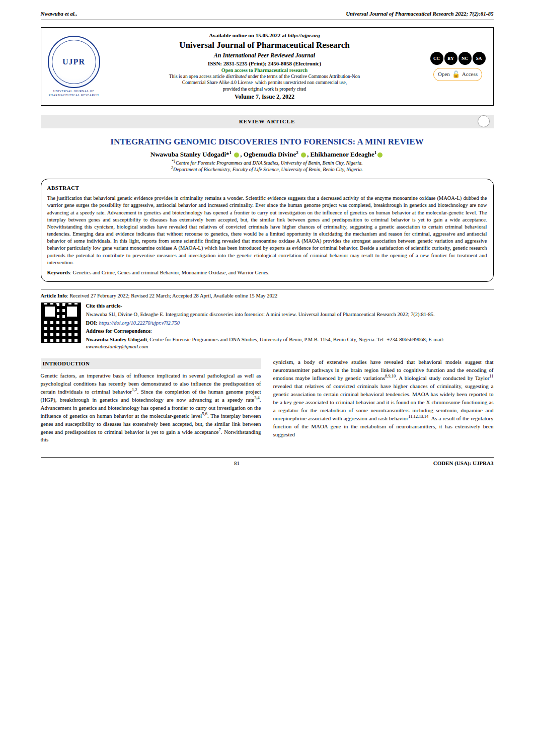Nwawuba et al.,
Universal Journal of Pharmaceutical Research 2022; 7(2):81-85
UJPR
UNIVERSAL JOURNAL OF PHARMACEUTICAL RESEARCH
Available online on 15.05.2022 at http://ujpr.org
Universal Journal of Pharmaceutical Research
An International Peer Reviewed Journal
ISSN: 2831-5235 (Print); 2456-8058 (Electronic)
Open access to Pharmaceutical research
This is an open access article distributed under the terms of the Creative Commons Attribution-Non
Commercial Share Alike 4.0 License which permits unrestricted non commercial use,
provided the original work is properly cited
Volume 7, Issue 2, 2022
CC
BY
NC
SA
Open🔓Access
REVIEW ARTICLE
INTEGRATING GENOMIC DISCOVERIES INTO FORENSICS: A MINI REVIEW
Nwawuba Stanley Udogadi*1 , Ogbemudia Divine2 , Ehikhamenor Edeaghe1
*1Centre for Forensic Programmes and DNA Studies, University of Benin, Benin City, Nigeria.
2Department of Biochemistry, Faculty of Life Science, University of Benin, Benin City, Nigeria.
ABSTRACT
The justification that behavioral genetic evidence provides in criminality remains a wonder. Scientific evidence suggests that a decreased activity of the enzyme monoamine oxidase (MAOA-L) dubbed the warrior gene surges the possibility for aggressive, antisocial behavior and increased criminality. Ever since the human genome project was completed, breakthrough in genetics and biotechnology are now advancing at a speedy rate. Advancement in genetics and biotechnology has opened a frontier to carry out investigation on the influence of genetics on human behavior at the molecular-genetic level. The interplay between genes and susceptibility to diseases has extensively been accepted, but, the similar link between genes and predisposition to criminal behavior is yet to gain a wide acceptance. Notwithstanding this cynicism, biological studies have revealed that relatives of convicted criminals have higher chances of criminality, suggesting a genetic association to certain criminal behavioral tendencies. Emerging data and evidence indicates that without recourse to genetics, there would be a limited opportunity in elucidating the mechanism and reason for criminal, aggressive and antisocial behavior of some individuals. In this light, reports from some scientific finding revealed that monoamine oxidase A (MAOA) provides the strongest association between genetic variation and aggressive behavior particularly low gene variant monoamine oxidase A (MAOA-L) which has been introduced by experts as evidence for criminal behavior. Beside a satisfaction of scientific curiosity, genetic research portends the potential to contribute to preventive measures and investigation into the genetic etiological correlation of criminal behavior may result to the opening of a new frontier for treatment and intervention.
Keywords: Genetics and Crime, Genes and criminal Behavior, Monoamine Oxidase, and Warrior Genes.
Article Info: Received 27 February 2022; Revised 22 March; Accepted 28 April, Available online 15 May 2022
Cite this article-
Nwawuba SU, Divine O, Edeaghe E. Integrating genomic discoveries into forensics: A mini review. Universal Journal of Pharmaceutical Research 2022; 7(2):81-85.
DOI: https://doi.org/10.22270/ujpr.v7i2.750
Address for Correspondence:
Nwawuba Stanley Udogadi, Centre for Forensic Programmes and DNA Studies, University of Benin, P.M.B. 1154, Benin City, Nigeria. Tel- +234-8065699068; E-mail: nwawubastanley@gmail.com
INTRODUCTION
Genetic factors, an imperative basis of influence implicated in several pathological as well as psychological conditions has recently been demonstrated to also influence the predisposition of certain individuals to criminal behavior1,2. Since the completion of the human genome project (HGP), breakthrough in genetics and biotechnology are now advancing at a speedy rate3,4. Advancement in genetics and biotechnology has opened a frontier to carry out investigation on the influence of genetics on human behavior at the molecular-genetic level5,6. The interplay between genes and susceptibility to diseases has extensively been accepted, but, the similar link between genes and predisposition to criminal behavior is yet to gain a wide acceptance7. Notwithstanding this
cynicism, a body of extensive studies have revealed that behavioral models suggest that neurotransmitter pathways in the brain region linked to cognitive function and the encoding of emotions maybe influenced by genetic variations8,9,10. A biological study conducted by Taylor11 revealed that relatives of convicted criminals have higher chances of criminality, suggesting a genetic association to certain criminal behavioral tendencies. MAOA has widely been reported to be a key gene associated to criminal behavior and it is found on the X chromosome functioning as a regulator for the metabolism of some neurotransmitters including serotonin, dopamine and norepinephrine associated with aggression and rash behavior11,12,13,14. As a result of the regulatory function of the MAOA gene in the metabolism of neurotransmitters, it has extensively been suggested
81
CODEN (USA): UJPRA3